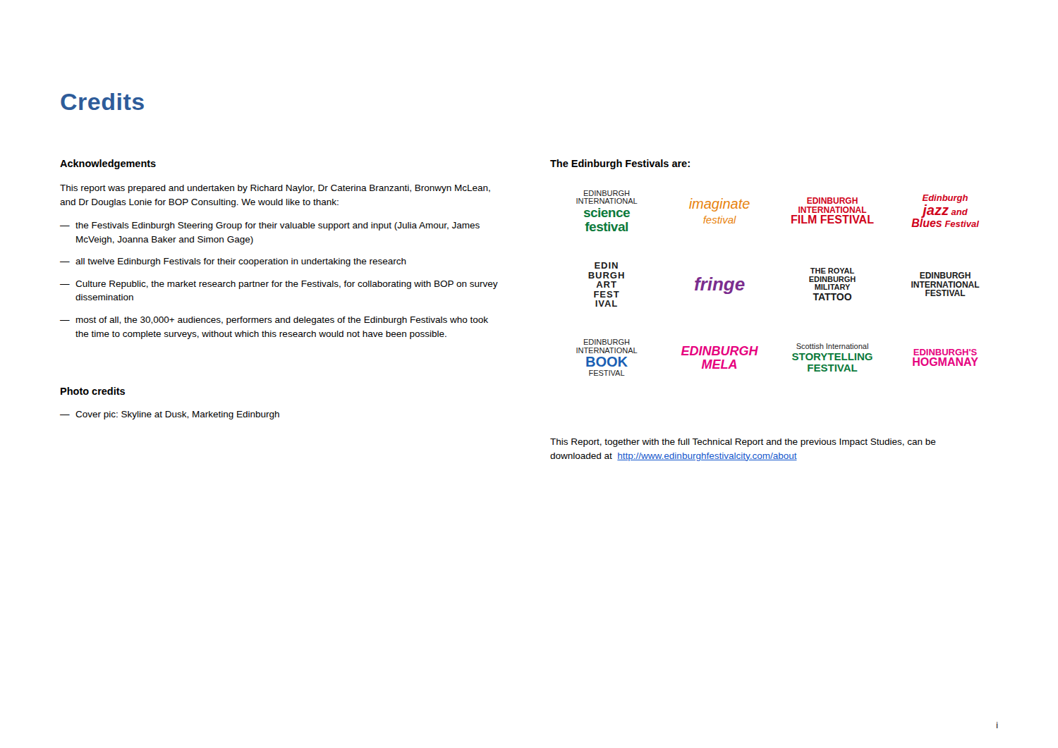Credits
Acknowledgements
This report was prepared and undertaken by Richard Naylor, Dr Caterina Branzanti, Bronwyn McLean, and Dr Douglas Lonie for BOP Consulting. We would like to thank:
the Festivals Edinburgh Steering Group for their valuable support and input (Julia Amour, James McVeigh, Joanna Baker and Simon Gage)
all twelve Edinburgh Festivals for their cooperation in undertaking the research
Culture Republic, the market research partner for the Festivals, for collaborating with BOP on survey dissemination
most of all, the 30,000+ audiences, performers and delegates of the Edinburgh Festivals who took the time to complete surveys, without which this research would not have been possible.
Photo credits
Cover pic: Skyline at Dusk, Marketing Edinburgh
The Edinburgh Festivals are:
EDINBURGH INTERNATIONAL
science
festival
imaginate
festival
EDINBURGH INTERNATIONAL
FILM FESTIVAL
Edinburgh
jazz and
Blues Festival
EDIN
BURGH
ART
FEST
IVAL
fringe
THE ROYAL
EDINBURGH
MILITARY
TATTOO
EDINBURGH
INTERNATIONAL
FESTIVAL
EDINBURGH
INTERNATIONAL
BOOK
FESTIVAL
EDINBURGH
MELA
Scottish International
STORYTELLING
FESTIVAL
EDINBURGH'S
HOGMANAY
This Report, together with the full Technical Report and the previous Impact Studies, can be downloaded at http://www.edinburghfestivalcity.com/about
i